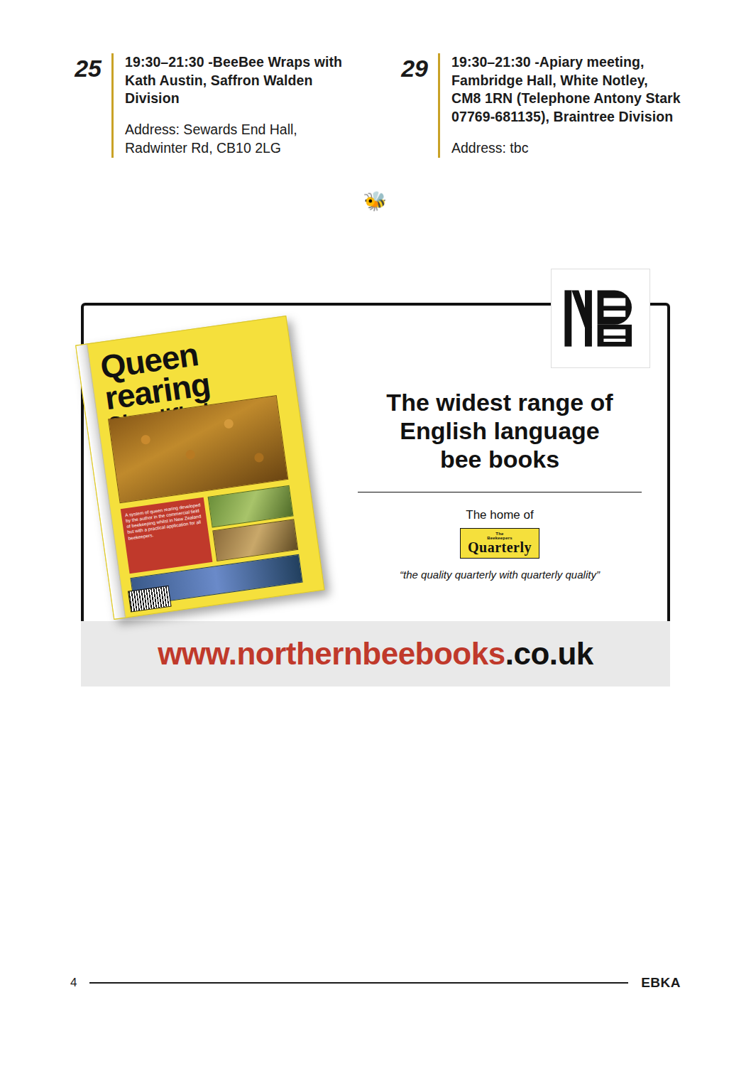25
19:30–21:30 -BeeBee Wraps with Kath Austin, Saffron Walden Division
Address: Sewards End Hall, Radwinter Rd, CB10 2LG
29
19:30–21:30 -Apiary meeting, Fambridge Hall, White Notley, CM8 1RN (Telephone Antony Stark 07769-681135), Braintree Division
Address: tbc
🐝
Queen rearing Simplified VINCE COOK F.R.E.S.
A system of queen rearing developed by the author in the commercial field of beekeeping whilst in New Zealand but with a practical application for all beekeepers.
The widest range of
English language
bee books
The home of
The
Beekeepers Quarterly
“the quality quarterly with quarterly quality”
www.northernbeebooks.co.uk
4
EBKA